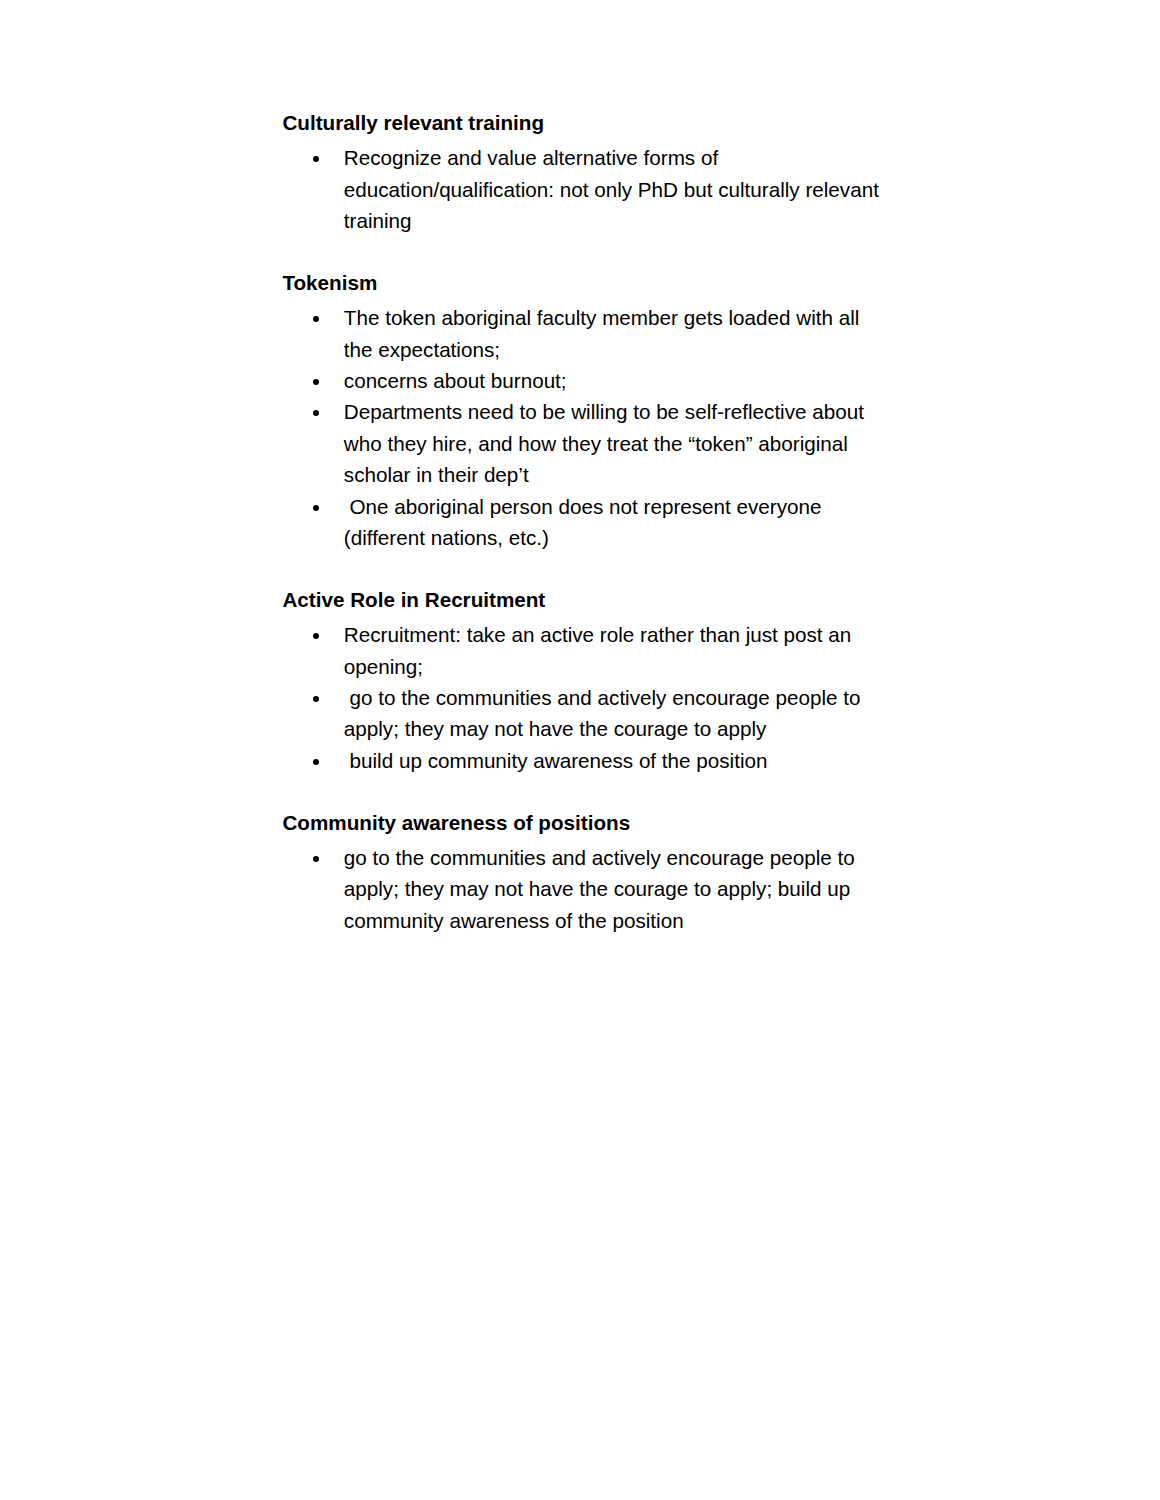Culturally relevant training
Recognize and value alternative forms of education/qualification: not only PhD but culturally relevant training
Tokenism
The token aboriginal faculty member gets loaded with all the expectations;
concerns about burnout;
Departments need to be willing to be self-reflective about who they hire, and how they treat the “token” aboriginal scholar in their dep’t
One aboriginal person does not represent everyone (different nations, etc.)
Active Role in Recruitment
Recruitment: take an active role rather than just post an opening;
go to the communities and actively encourage people to apply; they may not have the courage to apply
build up community awareness of the position
Community awareness of positions
go to the communities and actively encourage people to apply; they may not have the courage to apply; build up community awareness of the position